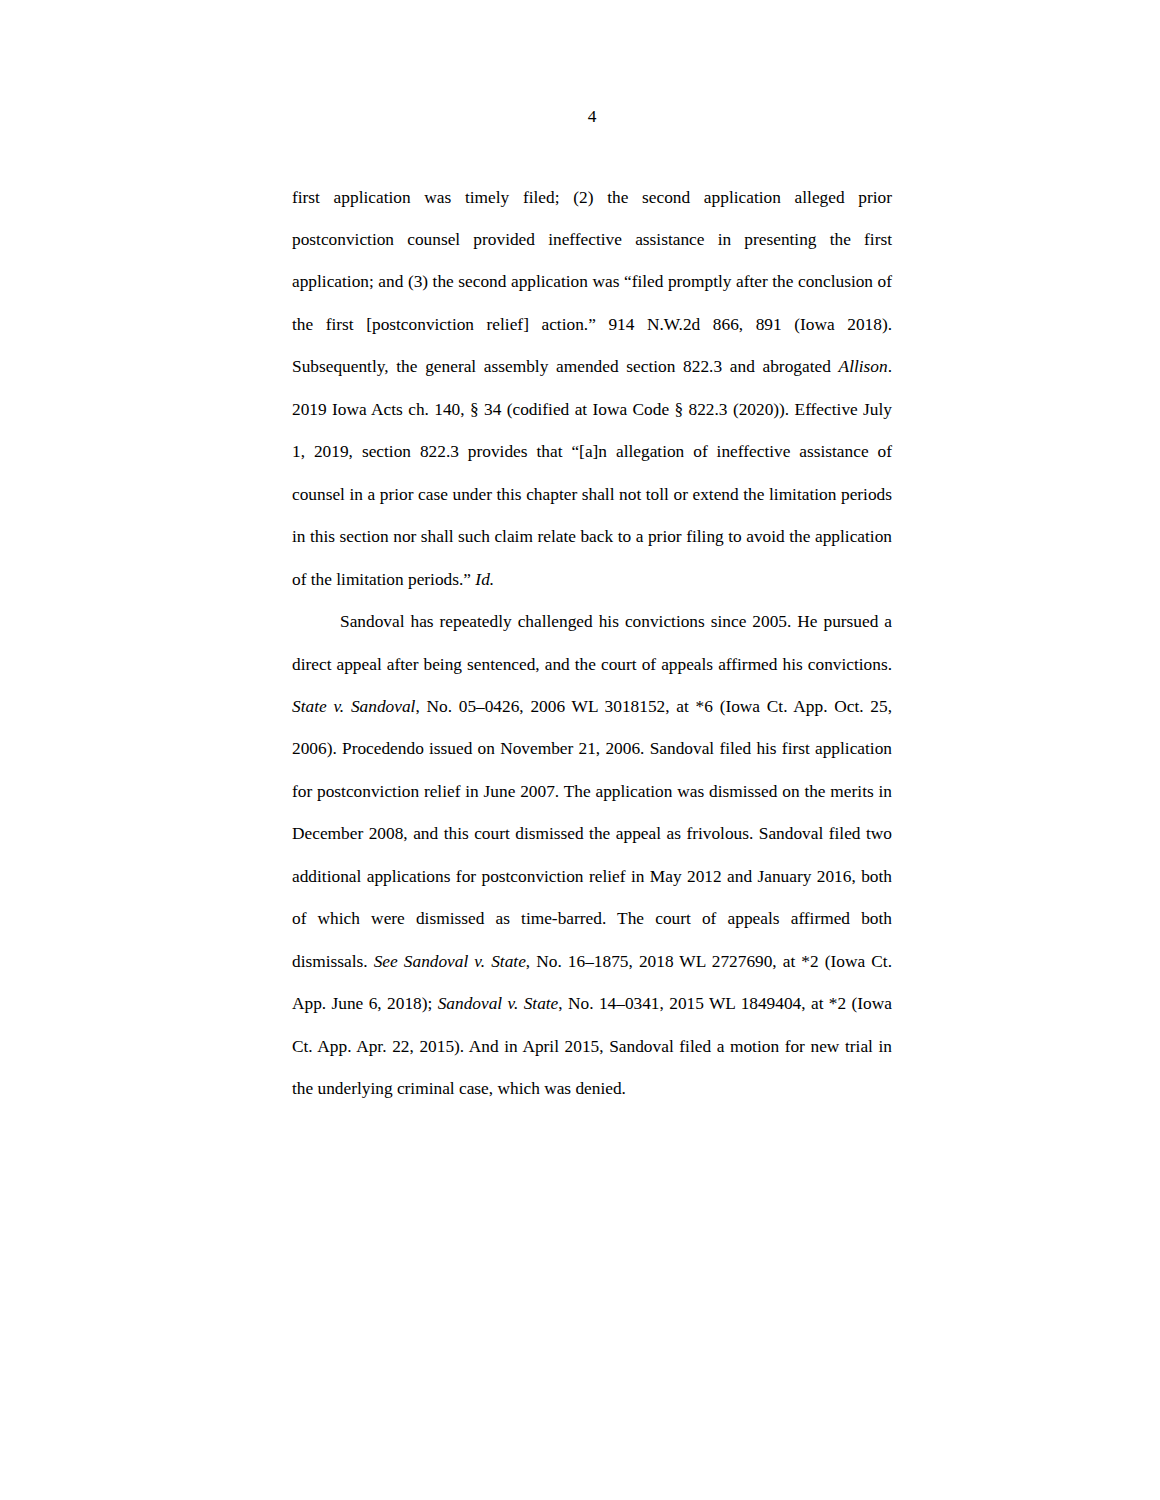4
first application was timely filed; (2) the second application alleged prior postconviction counsel provided ineffective assistance in presenting the first application; and (3) the second application was “filed promptly after the conclusion of the first [postconviction relief] action.” 914 N.W.2d 866, 891 (Iowa 2018). Subsequently, the general assembly amended section 822.3 and abrogated Allison. 2019 Iowa Acts ch. 140, § 34 (codified at Iowa Code § 822.3 (2020)). Effective July 1, 2019, section 822.3 provides that “[a]n allegation of ineffective assistance of counsel in a prior case under this chapter shall not toll or extend the limitation periods in this section nor shall such claim relate back to a prior filing to avoid the application of the limitation periods.” Id.
Sandoval has repeatedly challenged his convictions since 2005. He pursued a direct appeal after being sentenced, and the court of appeals affirmed his convictions. State v. Sandoval, No. 05–0426, 2006 WL 3018152, at *6 (Iowa Ct. App. Oct. 25, 2006). Procedendo issued on November 21, 2006. Sandoval filed his first application for postconviction relief in June 2007. The application was dismissed on the merits in December 2008, and this court dismissed the appeal as frivolous. Sandoval filed two additional applications for postconviction relief in May 2012 and January 2016, both of which were dismissed as time-barred. The court of appeals affirmed both dismissals. See Sandoval v. State, No. 16–1875, 2018 WL 2727690, at *2 (Iowa Ct. App. June 6, 2018); Sandoval v. State, No. 14–0341, 2015 WL 1849404, at *2 (Iowa Ct. App. Apr. 22, 2015). And in April 2015, Sandoval filed a motion for new trial in the underlying criminal case, which was denied.